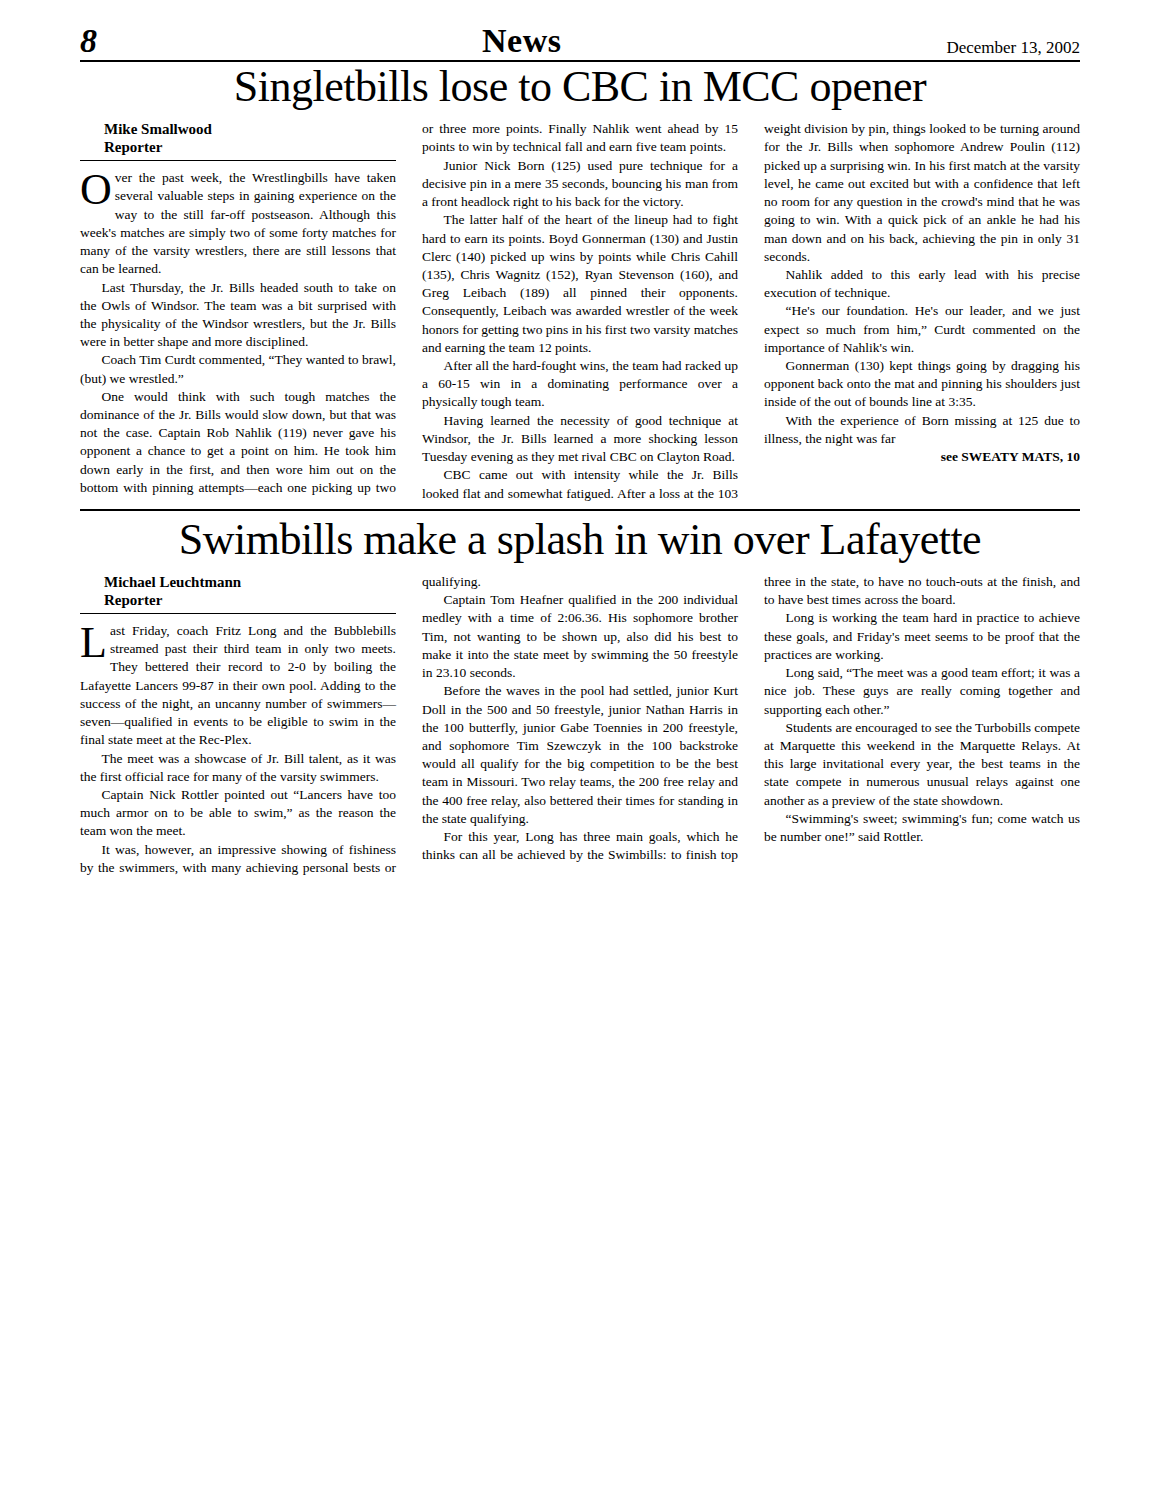8
News
December 13, 2002
Singletbills lose to CBC in MCC opener
Mike SmallwoodReporter
Over the past week, the Wrestlingbills have taken several valuable steps in gaining experience on the way to the still far-off postseason. Although this week's matches are simply two of some forty matches for many of the varsity wrestlers, there are still lessons that can be learned.
Last Thursday, the Jr. Bills headed south to take on the Owls of Windsor. The team was a bit surprised with the physicality of the Windsor wrestlers, but the Jr. Bills were in better shape and more disciplined.
Coach Tim Curdt commented, “They wanted to brawl, (but) we wrestled.”
One would think with such tough matches the dominance of the Jr. Bills would slow down, but that was not the case. Captain Rob Nahlik (119) never gave his opponent a chance to get a point on him. He took him down early in the first, and then wore him out on the bottom with pinning attempts—each one picking up two or three more points. Finally Nahlik went ahead by 15 points to win by technical fall and earn five team points.
Junior Nick Born (125) used pure technique for a decisive pin in a mere 35 seconds, bouncing his man from a front headlock right to his back for the victory.
The latter half of the heart of the lineup had to fight hard to earn its points. Boyd Gonnerman (130) and Justin Clerc (140) picked up wins by points while Chris Cahill (135), Chris Wagnitz (152), Ryan Stevenson (160), and Greg Leibach (189) all pinned their opponents. Consequently, Leibach was awarded wrestler of the week honors for getting two pins in his first two varsity matches and earning the team 12 points.
After all the hard-fought wins, the team had racked up a 60-15 win in a dominating performance over a physically tough team.
Having learned the necessity of good technique at Windsor, the Jr. Bills learned a more shocking lesson Tuesday evening as they met rival CBC on Clayton Road.
CBC came out with intensity while the Jr. Bills looked flat and somewhat fatigued. After a loss at the 103 weight division by pin, things looked to be turning around for the Jr. Bills when sophomore Andrew Poulin (112) picked up a surprising win. In his first match at the varsity level, he came out excited but with a confidence that left no room for any question in the crowd's mind that he was going to win. With a quick pick of an ankle he had his man down and on his back, achieving the pin in only 31 seconds.
Nahlik added to this early lead with his precise execution of technique.
“He's our foundation. He's our leader, and we just expect so much from him,” Curdt commented on the importance of Nahlik's win.
Gonnerman (130) kept things going by dragging his opponent back onto the mat and pinning his shoulders just inside of the out of bounds line at 3:35.
With the experience of Born missing at 125 due to illness, the night was far
see SWEATY MATS, 10
Swimbills make a splash in win over Lafayette
Michael LeuchtmannReporter
Last Friday, coach Fritz Long and the Bubblebills streamed past their third team in only two meets. They bettered their record to 2-0 by boiling the Lafayette Lancers 99-87 in their own pool. Adding to the success of the night, an uncanny number of swimmers—seven—qualified in events to be eligible to swim in the final state meet at the Rec-Plex.
The meet was a showcase of Jr. Bill talent, as it was the first official race for many of the varsity swimmers.
Captain Nick Rottler pointed out “Lancers have too much armor on to be able to swim,” as the reason the team won the meet.
It was, however, an impressive showing of fishiness by the swimmers, with many achieving personal bests or qualifying.
Captain Tom Heafner qualified in the 200 individual medley with a time of 2:06.36. His sophomore brother Tim, not wanting to be shown up, also did his best to make it into the state meet by swimming the 50 freestyle in 23.10 seconds.
Before the waves in the pool had settled, junior Kurt Doll in the 500 and 50 freestyle, junior Nathan Harris in the 100 butterfly, junior Gabe Toennies in 200 freestyle, and sophomore Tim Szewczyk in the 100 backstroke would all qualify for the big competition to be the best team in Missouri. Two relay teams, the 200 free relay and the 400 free relay, also bettered their times for standing in the state qualifying.
For this year, Long has three main goals, which he thinks can all be achieved by the Swimbills: to finish top three in the state, to have no touch-outs at the finish, and to have best times across the board.
Long is working the team hard in practice to achieve these goals, and Friday's meet seems to be proof that the practices are working.
Long said, “The meet was a good team effort; it was a nice job. These guys are really coming together and supporting each other.”
Students are encouraged to see the Turbobills compete at Marquette this weekend in the Marquette Relays. At this large invitational every year, the best teams in the state compete in numerous unusual relays against one another as a preview of the state showdown.
“Swimming's sweet; swimming's fun; come watch us be number one!” said Rottler.